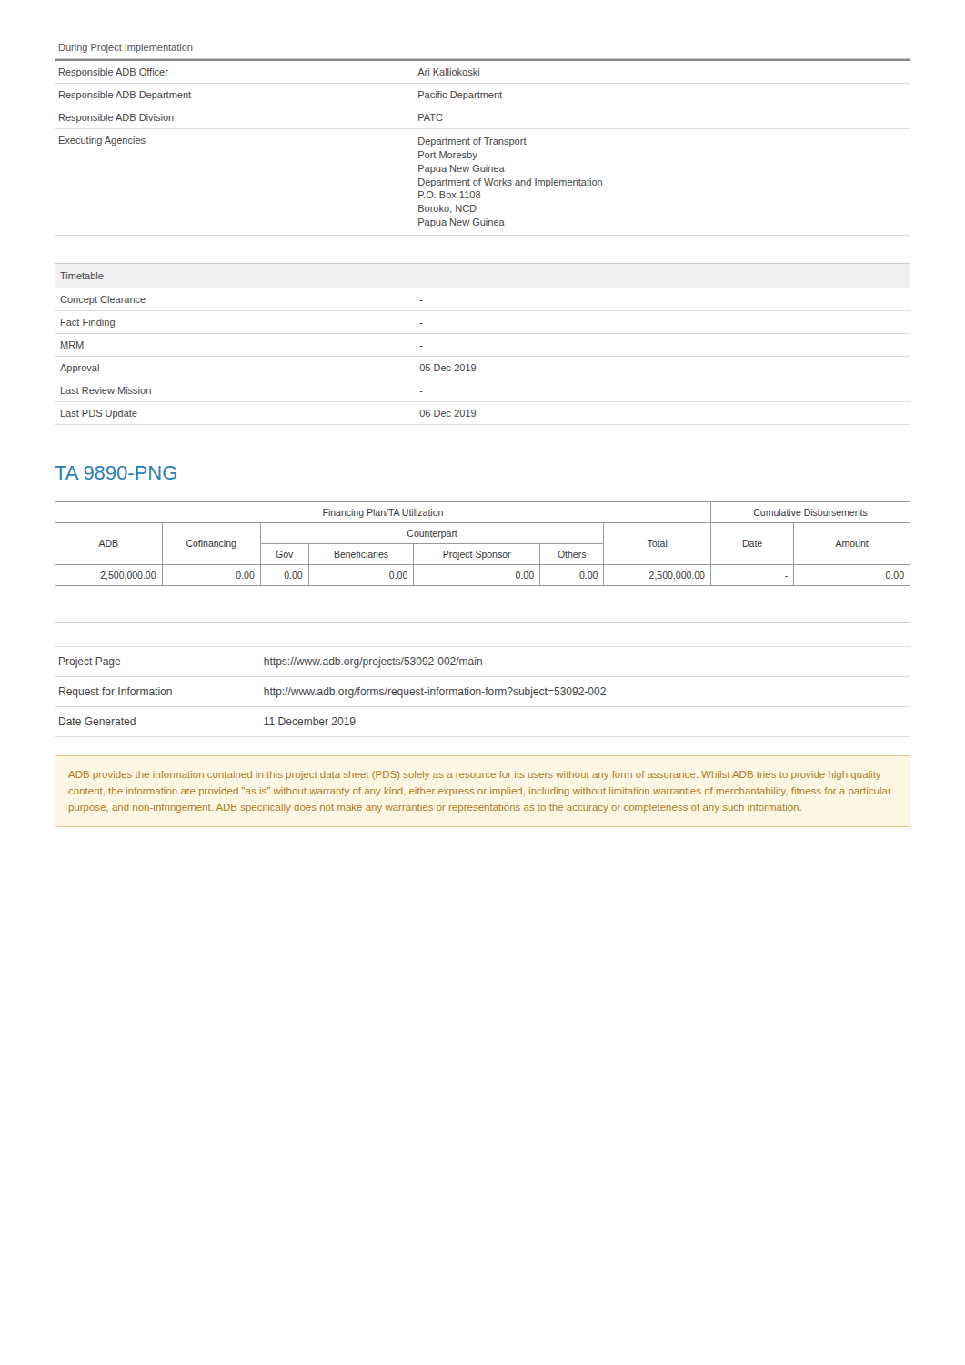During Project Implementation
| Responsible ADB Officer | Ari Kalliokoski |
| Responsible ADB Department | Pacific Department |
| Responsible ADB Division | PATC |
| Executing Agencies | Department of Transport Port Moresby Papua New Guinea Department of Works and Implementation P.O. Box 1108 Boroko, NCD Papua New Guinea |
| Timetable |
| Concept Clearance | - |
| Fact Finding | - |
| MRM | - |
| Approval | 05 Dec 2019 |
| Last Review Mission | - |
| Last PDS Update | 06 Dec 2019 |
TA 9890-PNG
| Financing Plan/TA Utilization | Cumulative Disbursements |
| --- | --- |
| ADB | Cofinancing | Counterpart | Total | Date | Amount |
| Gov | Beneficiaries | Project Sponsor | Others |
| 2,500,000.00 | 0.00 | 0.00 | 0.00 | 0.00 | 0.00 | 2,500,000.00 | - | 0.00 |
| Project Page | https://www.adb.org/projects/53092-002/main |
| Request for Information | http://www.adb.org/forms/request-information-form?subject=53092-002 |
| Date Generated | 11 December 2019 |
ADB provides the information contained in this project data sheet (PDS) solely as a resource for its users without any form of assurance. Whilst ADB tries to provide high quality content, the information are provided "as is" without warranty of any kind, either express or implied, including without limitation warranties of merchantability, fitness for a particular purpose, and non-infringement. ADB specifically does not make any warranties or representations as to the accuracy or completeness of any such information.